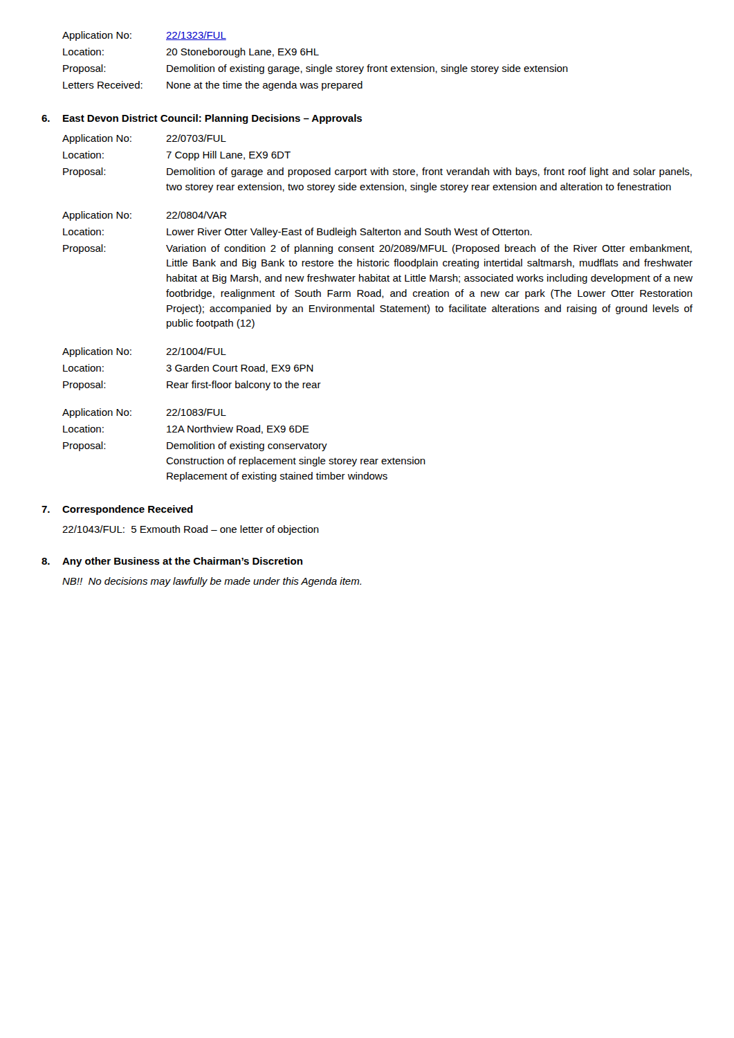| Application No: | 22/1323/FUL |
| Location: | 20 Stoneborough Lane, EX9 6HL |
| Proposal: | Demolition of existing garage, single storey front extension, single storey side extension |
| Letters Received: | None at the time the agenda was prepared |
6. East Devon District Council: Planning Decisions – Approvals
| Application No: | 22/0703/FUL |
| Location: | 7 Copp Hill Lane, EX9 6DT |
| Proposal: | Demolition of garage and proposed carport with store, front verandah with bays, front roof light and solar panels, two storey rear extension, two storey side extension, single storey rear extension and alteration to fenestration |
| Application No: | 22/0804/VAR |
| Location: | Lower River Otter Valley-East of Budleigh Salterton and South West of Otterton. |
| Proposal: | Variation of condition 2 of planning consent 20/2089/MFUL (Proposed breach of the River Otter embankment, Little Bank and Big Bank to restore the historic floodplain creating intertidal saltmarsh, mudflats and freshwater habitat at Big Marsh, and new freshwater habitat at Little Marsh; associated works including development of a new footbridge, realignment of South Farm Road, and creation of a new car park (The Lower Otter Restoration Project); accompanied by an Environmental Statement) to facilitate alterations and raising of ground levels of public footpath (12) |
| Application No: | 22/1004/FUL |
| Location: | 3 Garden Court Road, EX9 6PN |
| Proposal: | Rear first-floor balcony to the rear |
| Application No: | 22/1083/FUL |
| Location: | 12A Northview Road, EX9 6DE |
| Proposal: | Demolition of existing conservatory Construction of replacement single storey rear extension Replacement of existing stained timber windows |
7. Correspondence Received
22/1043/FUL: 5 Exmouth Road – one letter of objection
8. Any other Business at the Chairman’s Discretion
NB!! No decisions may lawfully be made under this Agenda item.